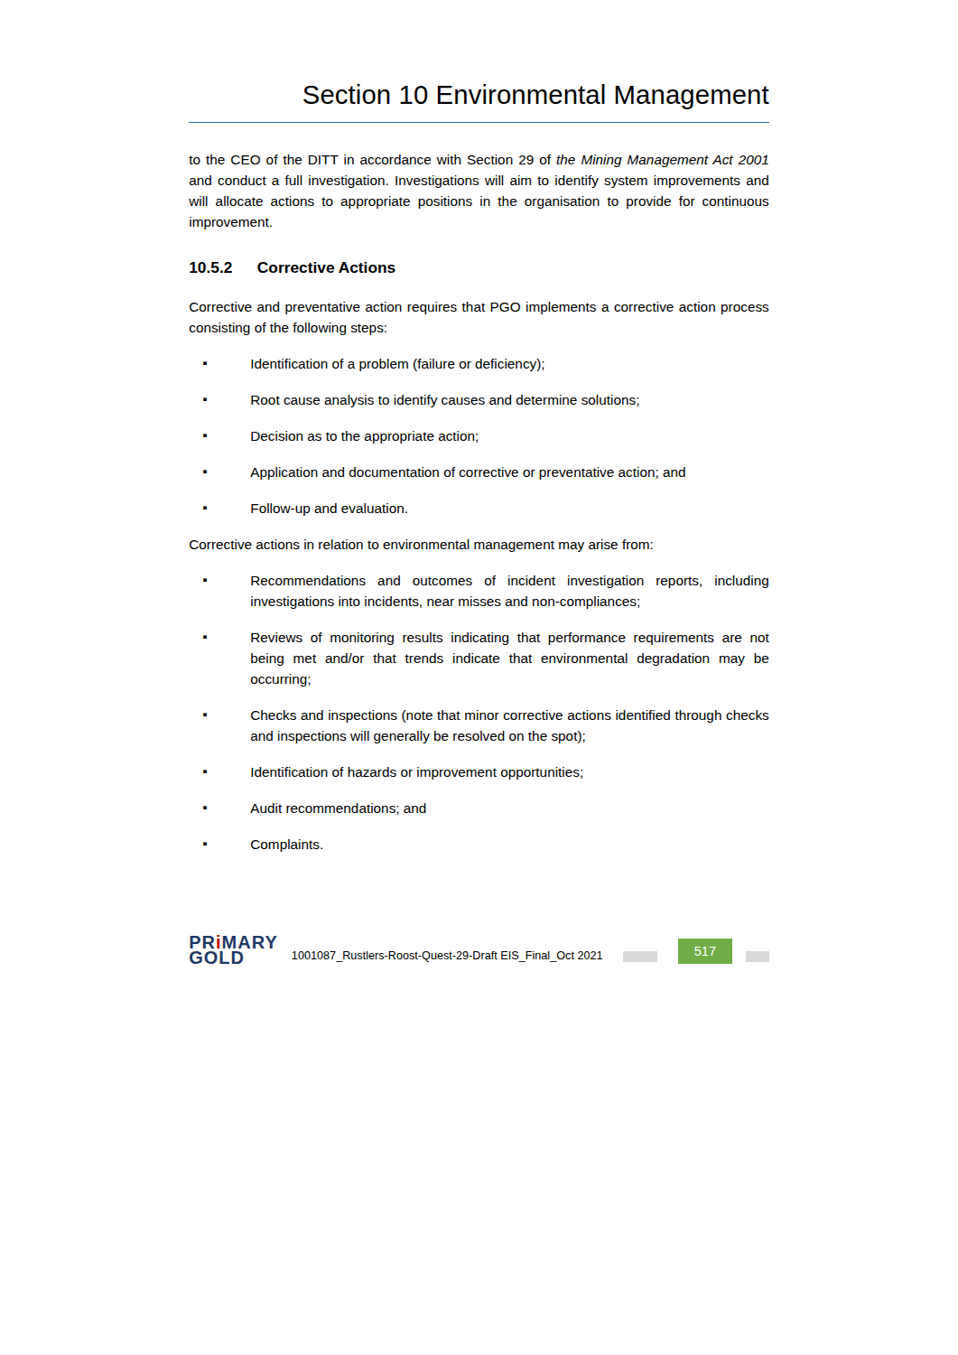Section 10 Environmental Management
to the CEO of the DITT in accordance with Section 29 of the Mining Management Act 2001 and conduct a full investigation. Investigations will aim to identify system improvements and will allocate actions to appropriate positions in the organisation to provide for continuous improvement.
10.5.2 Corrective Actions
Corrective and preventative action requires that PGO implements a corrective action process consisting of the following steps:
Identification of a problem (failure or deficiency);
Root cause analysis to identify causes and determine solutions;
Decision as to the appropriate action;
Application and documentation of corrective or preventative action; and
Follow-up and evaluation.
Corrective actions in relation to environmental management may arise from:
Recommendations and outcomes of incident investigation reports, including investigations into incidents, near misses and non-compliances;
Reviews of monitoring results indicating that performance requirements are not being met and/or that trends indicate that environmental degradation may be occurring;
Checks and inspections (note that minor corrective actions identified through checks and inspections will generally be resolved on the spot);
Identification of hazards or improvement opportunities;
Audit recommendations; and
Complaints.
PRi MARY GOLD
1001087_Rustlers-Roost-Quest-29-Draft EIS_Final_Oct 2021
517